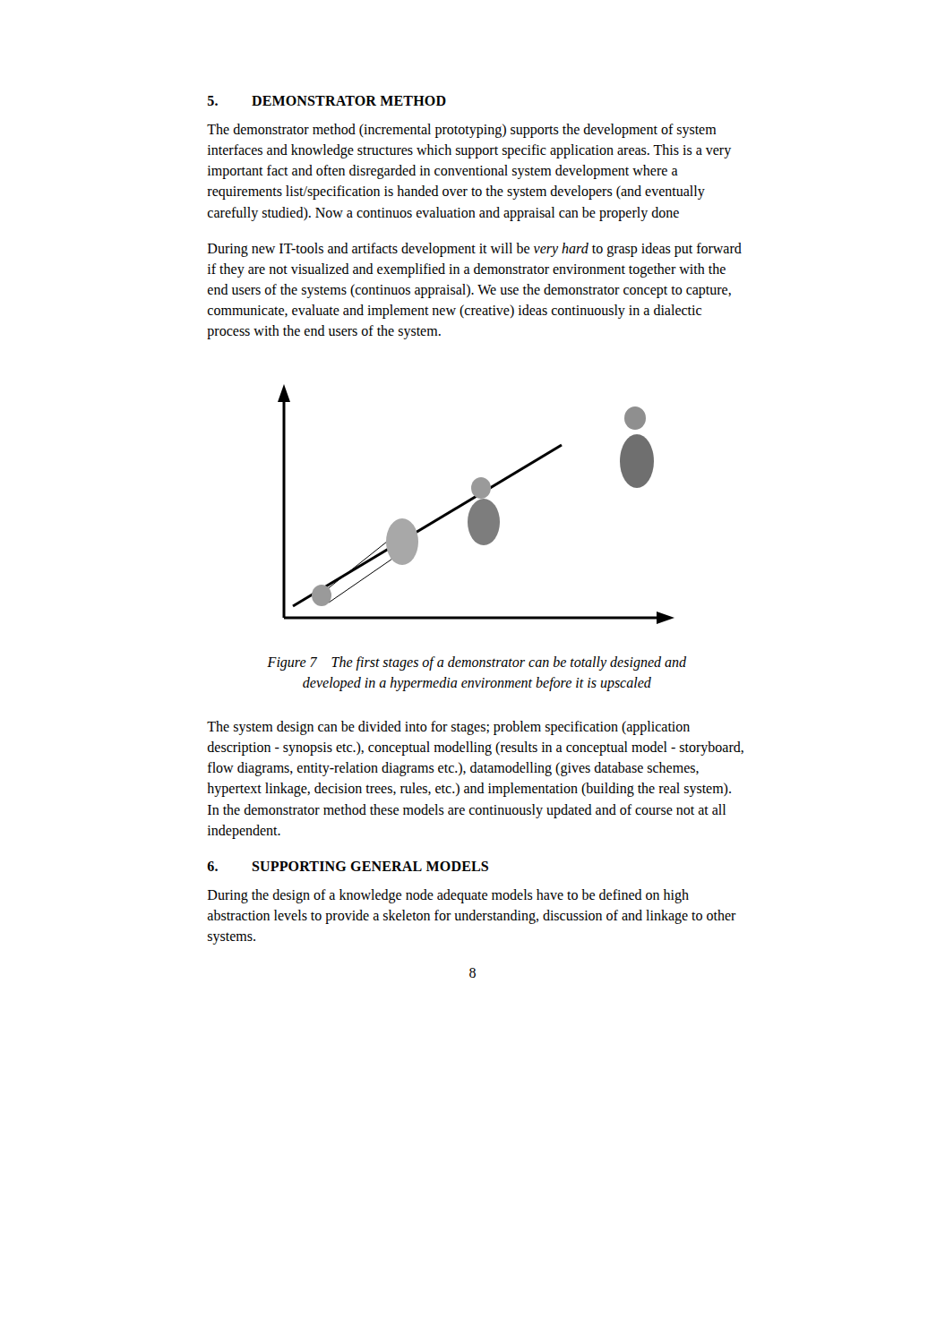5. DEMONSTRATOR METHOD
The demonstrator method (incremental prototyping) supports the development of system interfaces and knowledge structures which support specific application areas. This is a very important fact and often disregarded in conventional system development where a requirements list/specification is handed over to the system developers (and eventually carefully studied). Now a continuos evaluation and appraisal can be properly done
During new IT-tools and artifacts development it will be very hard to grasp ideas put forward if they are not visualized and exemplified in a demonstrator environment together with the end users of the systems (continuos appraisal). We use the demonstrator concept to capture, communicate, evaluate and implement new (creative) ideas continuously in a dialectic process with the end users of the system.
Figure 7 The first stages of a demonstrator can be totally designed and developed in a hypermedia environment before it is upscaled
The system design can be divided into for stages; problem specification (application description - synopsis etc.), conceptual modelling (results in a conceptual model - storyboard, flow diagrams, entity-relation diagrams etc.), datamodelling (gives database schemes, hypertext linkage, decision trees, rules, etc.) and implementation (building the real system). In the demonstrator method these models are continuously updated and of course not at all independent.
6. SUPPORTING GENERAL MODELS
During the design of a knowledge node adequate models have to be defined on high abstraction levels to provide a skeleton for understanding, discussion of and linkage to other systems.
8